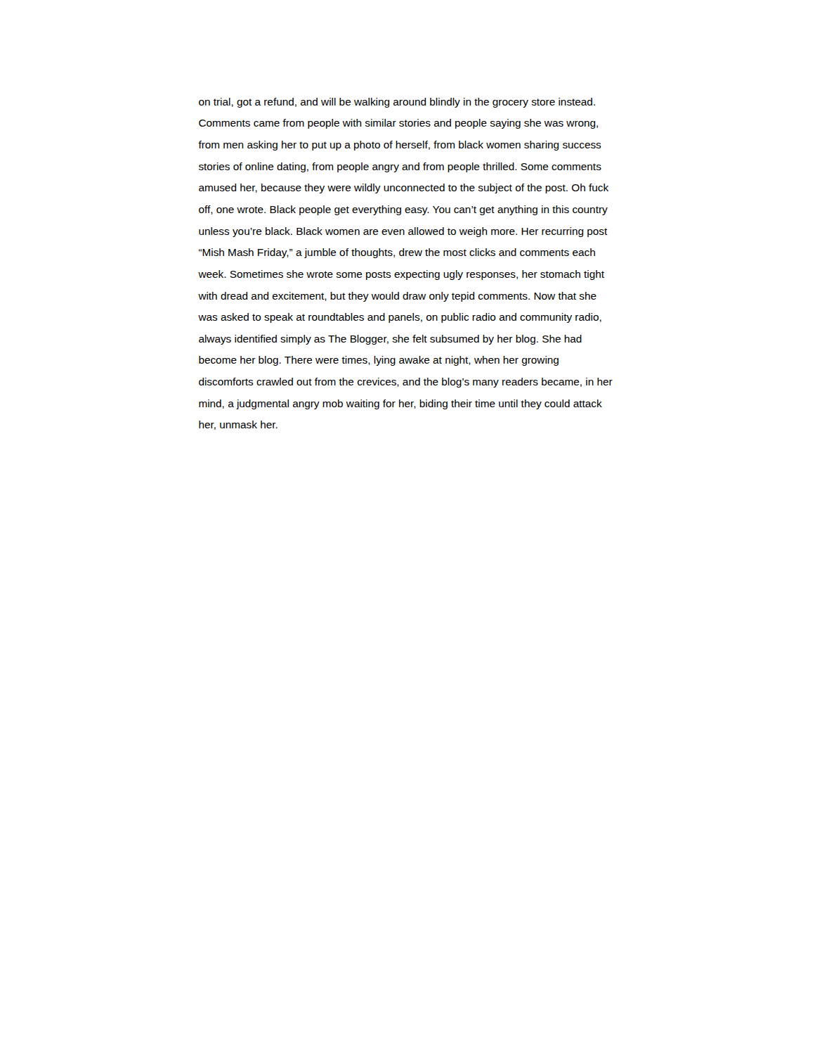on trial, got a refund, and will be walking around blindly in the grocery store instead. Comments came from people with similar stories and people saying she was wrong, from men asking her to put up a photo of herself, from black women sharing success stories of online dating, from people angry and from people thrilled. Some comments amused her, because they were wildly unconnected to the subject of the post. Oh fuck off, one wrote. Black people get everything easy. You can’t get anything in this country unless you’re black. Black women are even allowed to weigh more. Her recurring post “Mish Mash Friday,” a jumble of thoughts, drew the most clicks and comments each week. Sometimes she wrote some posts expecting ugly responses, her stomach tight with dread and excitement, but they would draw only tepid comments. Now that she was asked to speak at roundtables and panels, on public radio and community radio, always identified simply as The Blogger, she felt subsumed by her blog. She had become her blog. There were times, lying awake at night, when her growing discomforts crawled out from the crevices, and the blog’s many readers became, in her mind, a judgmental angry mob waiting for her, biding their time until they could attack her, unmask her.